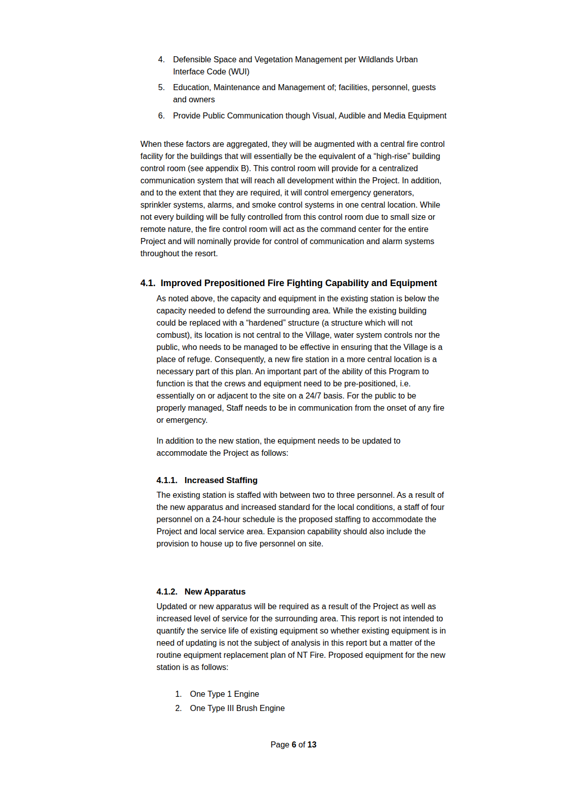Defensible Space and Vegetation Management per Wildlands Urban Interface Code (WUI)
Education, Maintenance and Management of; facilities, personnel, guests and owners
Provide Public Communication though Visual, Audible and Media Equipment
When these factors are aggregated, they will be augmented with a central fire control facility for the buildings that will essentially be the equivalent of a “high-rise” building control room (see appendix B). This control room will provide for a centralized communication system that will reach all development within the Project. In addition, and to the extent that they are required, it will control emergency generators, sprinkler systems, alarms, and smoke control systems in one central location. While not every building will be fully controlled from this control room due to small size or remote nature, the fire control room will act as the command center for the entire Project and will nominally provide for control of communication and alarm systems throughout the resort.
4.1. Improved Prepositioned Fire Fighting Capability and Equipment
As noted above, the capacity and equipment in the existing station is below the capacity needed to defend the surrounding area. While the existing building could be replaced with a “hardened” structure (a structure which will not combust), its location is not central to the Village, water system controls nor the public, who needs to be managed to be effective in ensuring that the Village is a place of refuge. Consequently, a new fire station in a more central location is a necessary part of this plan. An important part of the ability of this Program to function is that the crews and equipment need to be pre-positioned, i.e. essentially on or adjacent to the site on a 24/7 basis. For the public to be properly managed, Staff needs to be in communication from the onset of any fire or emergency.
In addition to the new station, the equipment needs to be updated to accommodate the Project as follows:
4.1.1. Increased Staffing
The existing station is staffed with between two to three personnel. As a result of the new apparatus and increased standard for the local conditions, a staff of four personnel on a 24-hour schedule is the proposed staffing to accommodate the Project and local service area. Expansion capability should also include the provision to house up to five personnel on site.
4.1.2. New Apparatus
Updated or new apparatus will be required as a result of the Project as well as increased level of service for the surrounding area. This report is not intended to quantify the service life of existing equipment so whether existing equipment is in need of updating is not the subject of analysis in this report but a matter of the routine equipment replacement plan of NT Fire. Proposed equipment for the new station is as follows:
One Type 1 Engine
One Type III Brush Engine
Page 6 of 13